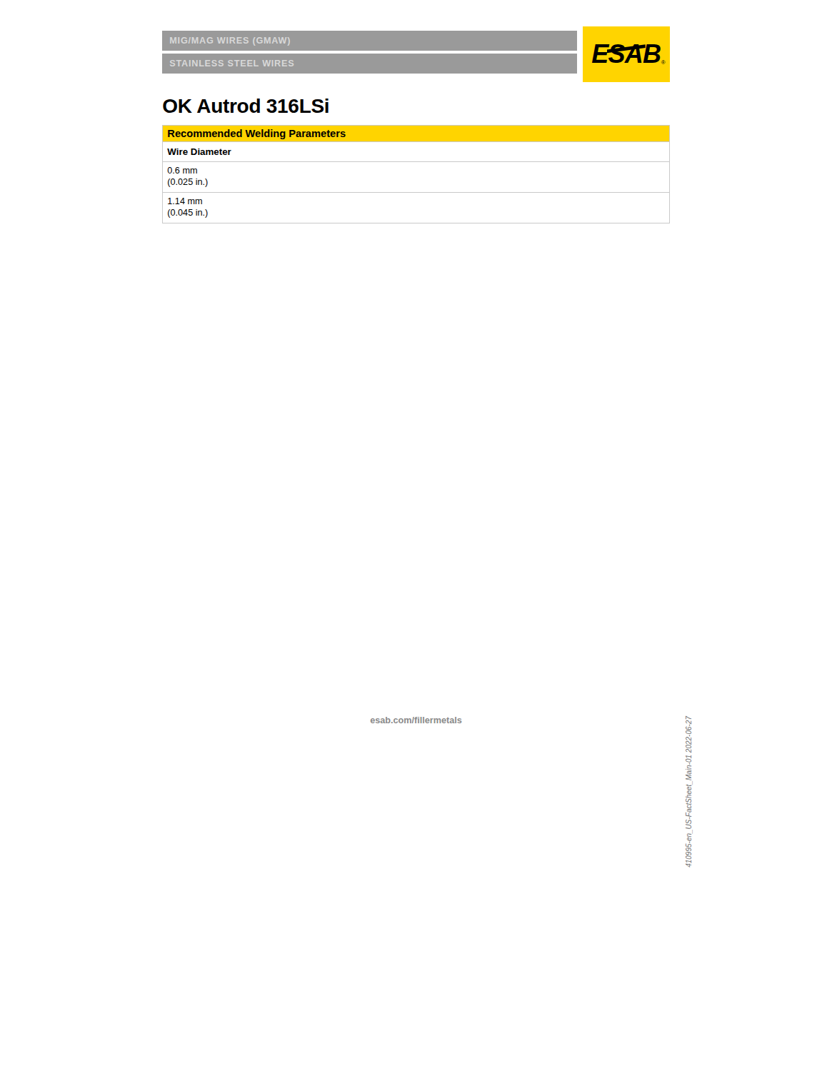MIG/MAG WIRES (GMAW)
STAINLESS STEEL WIRES
ESAB
®
OK Autrod 316LSi
Recommended Welding Parameters
| Wire Diameter |
| --- |
| 0.6 mm (0.025 in.) |
| 1.14 mm (0.045 in.) |
esab.com/fillermetals
410995-en_US-FactSheet_Main-01 2022-06-27